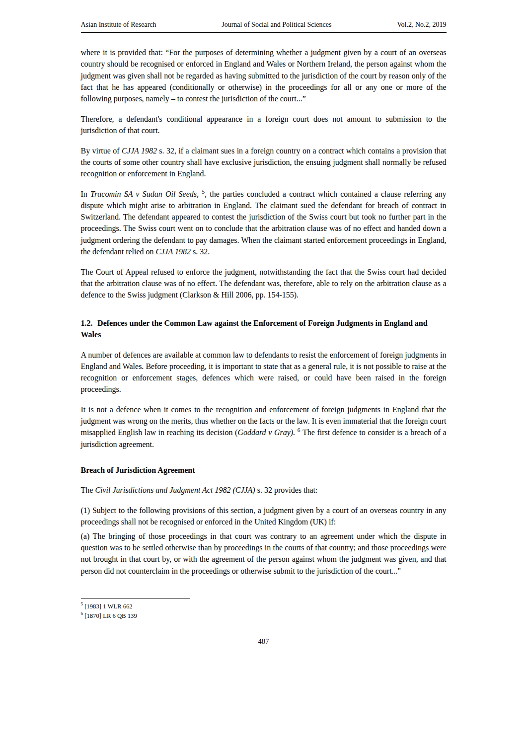Asian Institute of Research Journal of Social and Political Sciences Vol.2, No.2, 2019
where it is provided that: “For the purposes of determining whether a judgment given by a court of an overseas country should be recognised or enforced in England and Wales or Northern Ireland, the person against whom the judgment was given shall not be regarded as having submitted to the jurisdiction of the court by reason only of the fact that he has appeared (conditionally or otherwise) in the proceedings for all or any one or more of the following purposes, namely – to contest the jurisdiction of the court...”
Therefore, a defendant's conditional appearance in a foreign court does not amount to submission to the jurisdiction of that court.
By virtue of CJJA 1982 s. 32, if a claimant sues in a foreign country on a contract which contains a provision that the courts of some other country shall have exclusive jurisdiction, the ensuing judgment shall normally be refused recognition or enforcement in England.
In Tracomin SA v Sudan Oil Seeds, 5, the parties concluded a contract which contained a clause referring any dispute which might arise to arbitration in England. The claimant sued the defendant for breach of contract in Switzerland. The defendant appeared to contest the jurisdiction of the Swiss court but took no further part in the proceedings. The Swiss court went on to conclude that the arbitration clause was of no effect and handed down a judgment ordering the defendant to pay damages. When the claimant started enforcement proceedings in England, the defendant relied on CJJA 1982 s. 32.
The Court of Appeal refused to enforce the judgment, notwithstanding the fact that the Swiss court had decided that the arbitration clause was of no effect. The defendant was, therefore, able to rely on the arbitration clause as a defence to the Swiss judgment (Clarkson & Hill 2006, pp. 154-155).
1.2. Defences under the Common Law against the Enforcement of Foreign Judgments in England and Wales
A number of defences are available at common law to defendants to resist the enforcement of foreign judgments in England and Wales. Before proceeding, it is important to state that as a general rule, it is not possible to raise at the recognition or enforcement stages, defences which were raised, or could have been raised in the foreign proceedings.
It is not a defence when it comes to the recognition and enforcement of foreign judgments in England that the judgment was wrong on the merits, thus whether on the facts or the law. It is even immaterial that the foreign court misapplied English law in reaching its decision (Goddard v Gray). 6 The first defence to consider is a breach of a jurisdiction agreement.
Breach of Jurisdiction Agreement
The Civil Jurisdictions and Judgment Act 1982 (CJJA) s. 32 provides that:
(1) Subject to the following provisions of this section, a judgment given by a court of an overseas country in any proceedings shall not be recognised or enforced in the United Kingdom (UK) if:
(a) The bringing of those proceedings in that court was contrary to an agreement under which the dispute in question was to be settled otherwise than by proceedings in the courts of that country; and those proceedings were not brought in that court by, or with the agreement of the person against whom the judgment was given, and that person did not counterclaim in the proceedings or otherwise submit to the jurisdiction of the court..."
5[1983] 1 WLR 662
6[1870] LR 6 QB 139
487